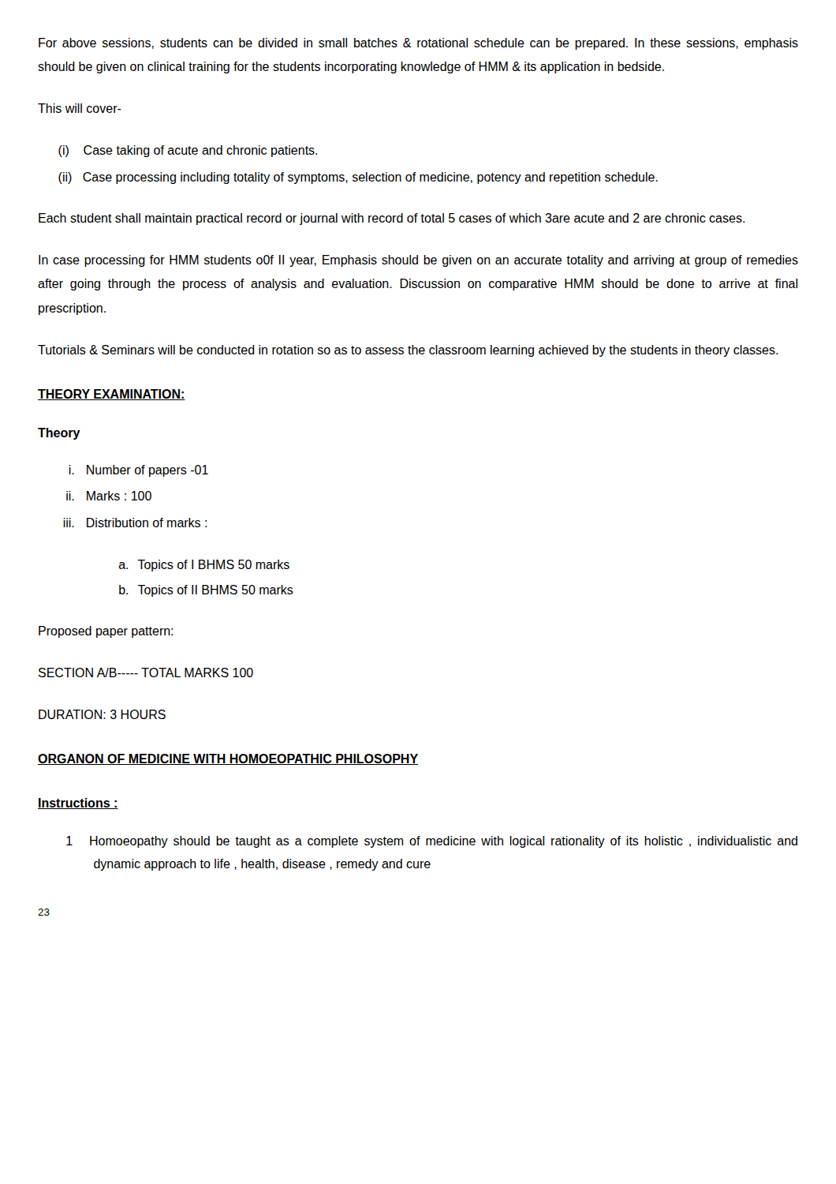For above sessions, students can be divided in small batches & rotational schedule can be prepared. In these sessions, emphasis should be given on clinical training for the students incorporating knowledge of HMM & its application in bedside.
This will cover-
(i) Case taking of acute and chronic patients.
(ii) Case processing including totality of symptoms, selection of medicine, potency and repetition schedule.
Each student shall maintain practical record or journal with record of total 5 cases of which 3are acute and 2 are chronic cases.
In case processing for HMM students o0f II year, Emphasis should be given on an accurate totality and arriving at group of remedies after going through the process of analysis and evaluation. Discussion on comparative HMM should be done to arrive at final prescription.
Tutorials & Seminars will be conducted in rotation so as to assess the classroom learning achieved by the students in theory classes.
THEORY EXAMINATION:
Theory
Number of papers -01
Marks : 100
Distribution of marks :
Topics of I BHMS 50 marks
Topics of II BHMS 50 marks
Proposed paper pattern:
SECTION A/B----- TOTAL MARKS 100
DURATION: 3 HOURS
ORGANON OF MEDICINE WITH HOMOEOPATHIC PHILOSOPHY
Instructions :
1 Homoeopathy should be taught as a complete system of medicine with logical rationality of its holistic , individualistic and dynamic approach to life , health, disease , remedy and cure
23